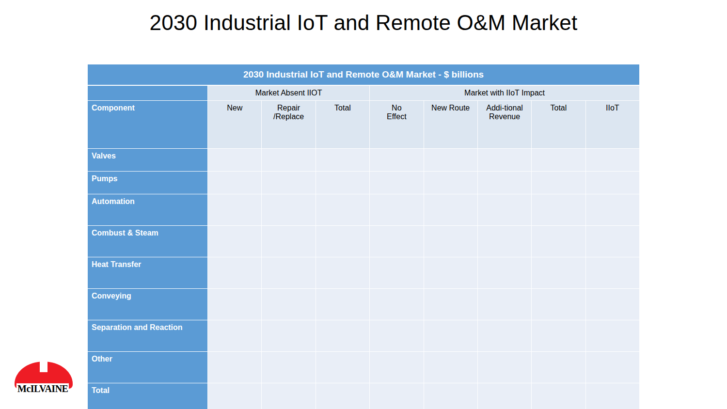2030 Industrial IoT and Remote O&M Market
2030 Industrial IoT and Remote O&M Market - $ billions
| | Market Absent IIOT | Market with IIoT Impact |
| --- | --- | --- |
| Component | New | Repair /Replace | Total | No Effect | New Route | Addi-tional Revenue | Total | IIoT |
| Valves | | | | | | | | |
| Pumps | | | | | | | | |
| Automation | | | | | | | | |
| Combust & Steam | | | | | | | | |
| Heat Transfer | | | | | | | | |
| Conveying | | | | | | | | |
| Separation and Reaction | | | | | | | | |
| Other | | | | | | | | |
| Total | | | | | | | | |
McILVAINE